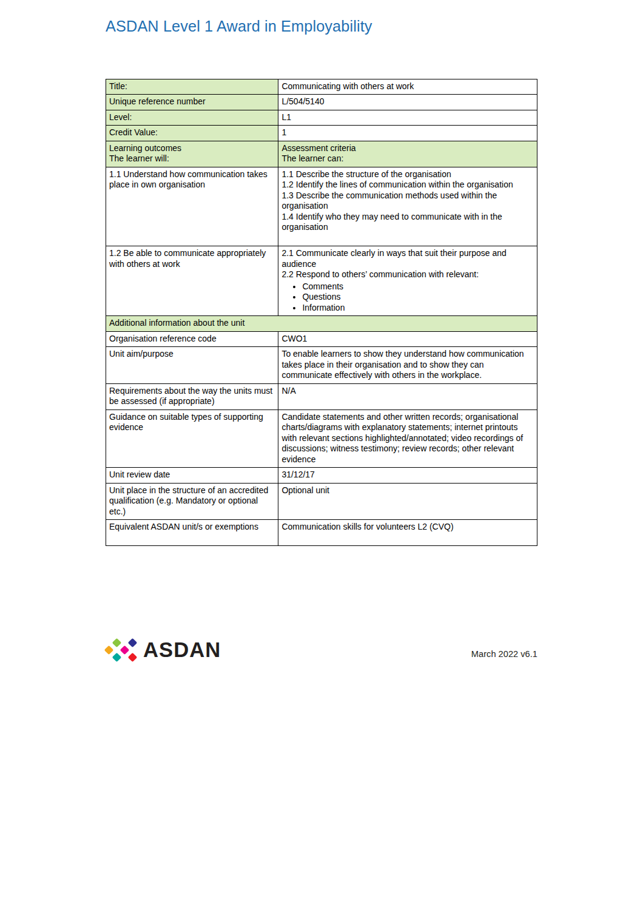ASDAN Level 1 Award in Employability
| Title: | Communicating with others at work |
| Unique reference number | L/504/5140 |
| Level: | L1 |
| Credit Value: | 1 |
| Learning outcomes The learner will: | Assessment criteria The learner can: |
| 1.1 Understand how communication takes place in own organisation | 1.1 Describe the structure of the organisation 1.2 Identify the lines of communication within the organisation 1.3 Describe the communication methods used within the organisation 1.4 Identify who they may need to communicate with in the organisation |
| 1.2 Be able to communicate appropriately with others at work | 2.1 Communicate clearly in ways that suit their purpose and audience 2.2 Respond to others’ communication with relevant: Comments Questions Information |
| Additional information about the unit |
| Organisation reference code | CWO1 |
| Unit aim/purpose | To enable learners to show they understand how communication takes place in their organisation and to show they can communicate effectively with others in the workplace. |
| Requirements about the way the units must be assessed (if appropriate) | N/A |
| Guidance on suitable types of supporting evidence | Candidate statements and other written records; organisational charts/diagrams with explanatory statements; internet printouts with relevant sections highlighted/annotated; video recordings of discussions; witness testimony; review records; other relevant evidence |
| Unit review date | 31/12/17 |
| Unit place in the structure of an accredited qualification (e.g. Mandatory or optional etc.) | Optional unit |
| Equivalent ASDAN unit/s or exemptions | Communication skills for volunteers L2 (CVQ) |
ASDAN
March 2022 v6.1